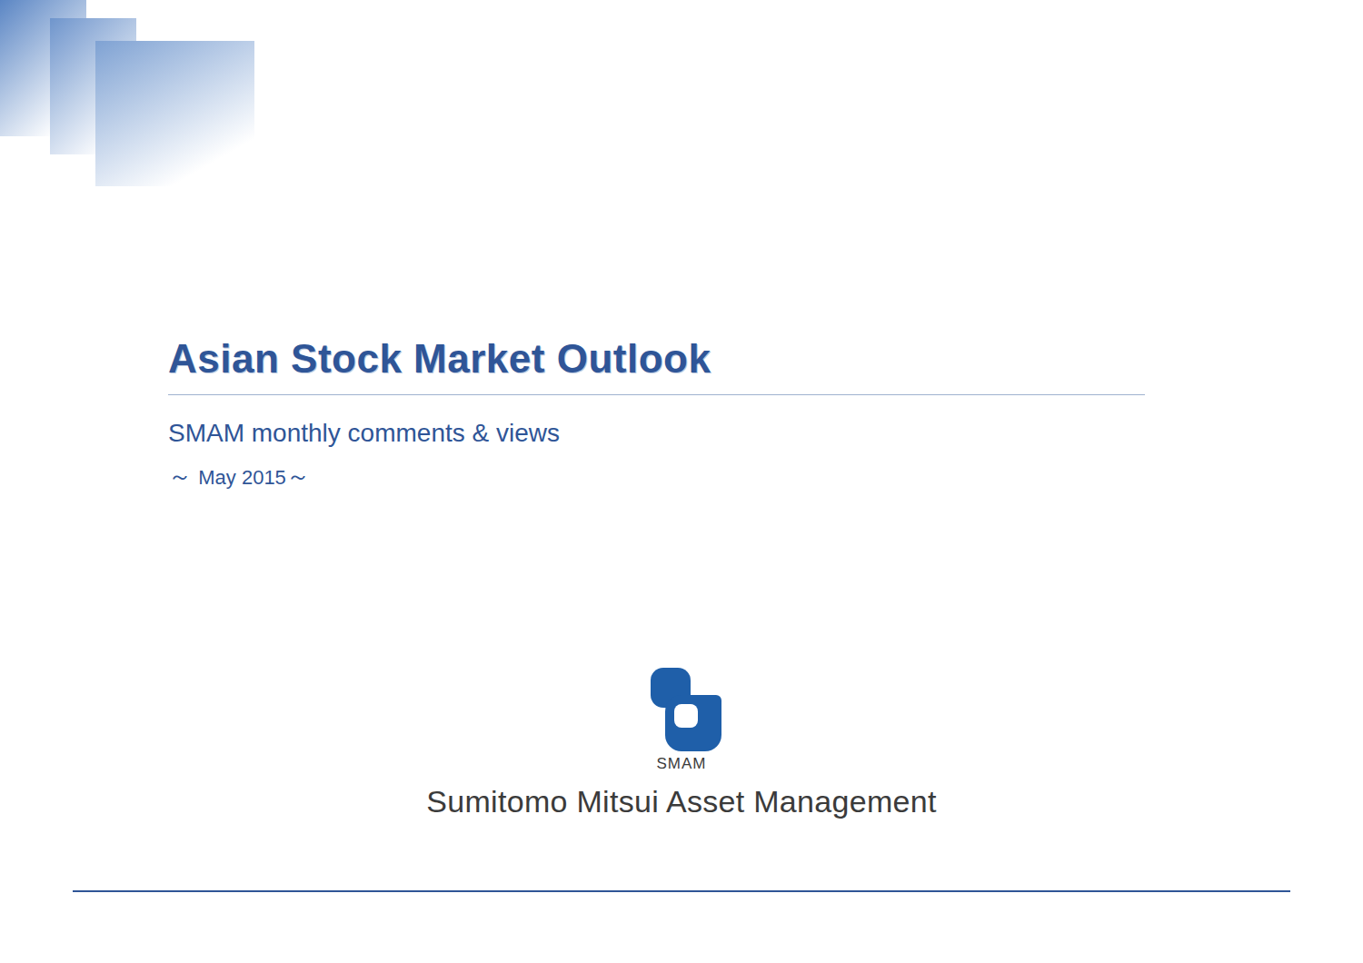Asian Stock Market Outlook
SMAM monthly comments & views
～ May 2015～
SMAM
Sumitomo Mitsui Asset Management